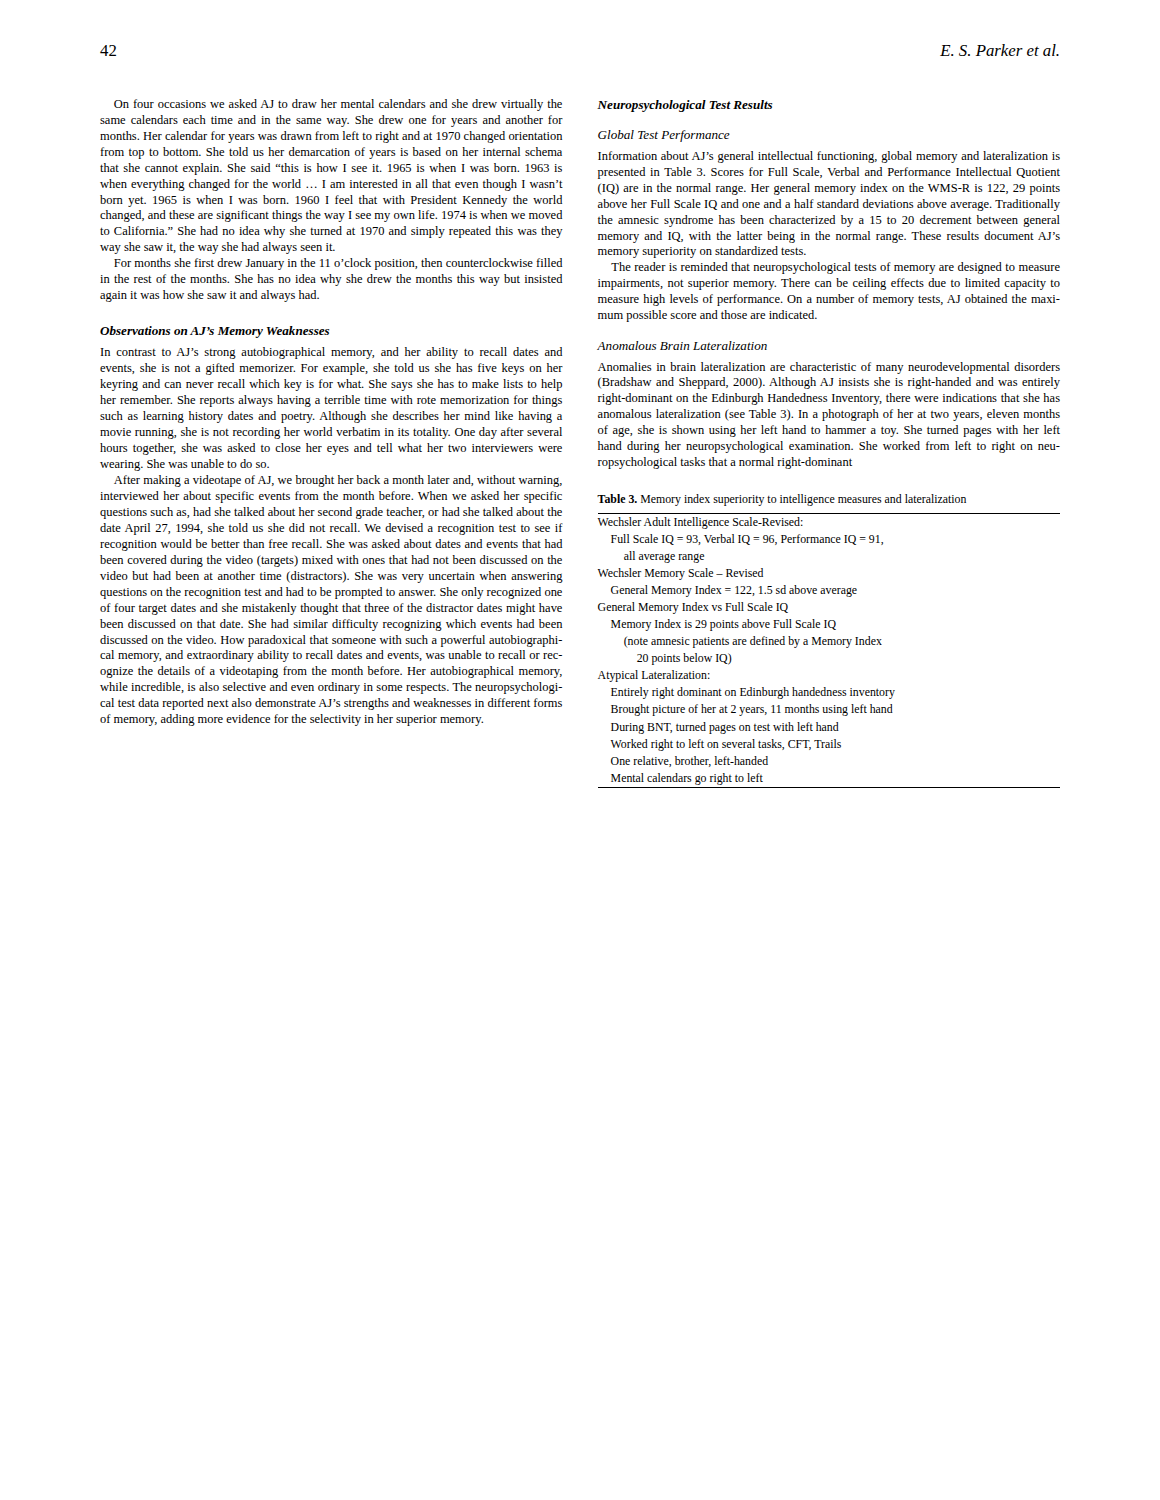42
E. S. Parker et al.
On four occasions we asked AJ to draw her mental calendars and she drew virtually the same calendars each time and in the same way. She drew one for years and another for months. Her calendar for years was drawn from left to right and at 1970 changed orientation from top to bottom. She told us her demarcation of years is based on her internal schema that she cannot explain. She said “this is how I see it. 1965 is when I was born. 1963 is when everything changed for the world … I am interested in all that even though I wasn’t born yet. 1965 is when I was born. 1960 I feel that with President Kennedy the world changed, and these are significant things the way I see my own life. 1974 is when we moved to California.” She had no idea why she turned at 1970 and simply repeated this was they way she saw it, the way she had always seen it.
For months she first drew January in the 11 o’clock position, then counterclockwise filled in the rest of the months. She has no idea why she drew the months this way but insisted again it was how she saw it and always had.
Observations on AJ’s Memory Weaknesses
In contrast to AJ’s strong autobiographical memory, and her ability to recall dates and events, she is not a gifted memorizer. For example, she told us she has five keys on her keyring and can never recall which key is for what. She says she has to make lists to help her remember. She reports always having a terrible time with rote memorization for things such as learning history dates and poetry. Although she describes her mind like having a movie running, she is not recording her world verbatim in its totality. One day after several hours together, she was asked to close her eyes and tell what her two interviewers were wearing. She was unable to do so.
After making a videotape of AJ, we brought her back a month later and, without warning, interviewed her about specific events from the month before. When we asked her specific questions such as, had she talked about her second grade teacher, or had she talked about the date April 27, 1994, she told us she did not recall. We devised a recognition test to see if recognition would be better than free recall. She was asked about dates and events that had been covered during the video (targets) mixed with ones that had not been discussed on the video but had been at another time (distractors). She was very uncertain when answering questions on the recognition test and had to be prompted to answer. She only recognized one of four target dates and she mistakenly thought that three of the distractor dates might have been discussed on that date. She had similar difficulty recognizing which events had been discussed on the video. How paradoxical that someone with such a powerful autobiographical memory, and extraordinary ability to recall dates and events, was unable to recall or recognize the details of a videotaping from the month before. Her autobiographical memory, while incredible, is also selective and even ordinary in some respects. The neuropsychological test data reported next also demonstrate AJ’s strengths and weaknesses in different forms of memory, adding more evidence for the selectivity in her superior memory.
Neuropsychological Test Results
Global Test Performance
Information about AJ’s general intellectual functioning, global memory and lateralization is presented in Table 3. Scores for Full Scale, Verbal and Performance Intellectual Quotient (IQ) are in the normal range. Her general memory index on the WMS-R is 122, 29 points above her Full Scale IQ and one and a half standard deviations above average. Traditionally the amnesic syndrome has been characterized by a 15 to 20 decrement between general memory and IQ, with the latter being in the normal range. These results document AJ’s memory superiority on standardized tests.
The reader is reminded that neuropsychological tests of memory are designed to measure impairments, not superior memory. There can be ceiling effects due to limited capacity to measure high levels of performance. On a number of memory tests, AJ obtained the maximum possible score and those are indicated.
Anomalous Brain Lateralization
Anomalies in brain lateralization are characteristic of many neurodevelopmental disorders (Bradshaw and Sheppard, 2000). Although AJ insists she is right-handed and was entirely right-dominant on the Edinburgh Handedness Inventory, there were indications that she has anomalous lateralization (see Table 3). In a photograph of her at two years, eleven months of age, she is shown using her left hand to hammer a toy. She turned pages with her left hand during her neuropsychological examination. She worked from left to right on neuropsychological tasks that a normal right-dominant
Table 3. Memory index superiority to intelligence measures and lateralization
| Wechsler Adult Intelligence Scale-Revised: |
| Full Scale IQ = 93, Verbal IQ = 96, Performance IQ = 91, |
| all average range |
| Wechsler Memory Scale – Revised |
| General Memory Index = 122, 1.5 sd above average |
| General Memory Index vs Full Scale IQ |
| Memory Index is 29 points above Full Scale IQ |
| (note amnesic patients are defined by a Memory Index |
| 20 points below IQ) |
| Atypical Lateralization: |
| Entirely right dominant on Edinburgh handedness inventory |
| Brought picture of her at 2 years, 11 months using left hand |
| During BNT, turned pages on test with left hand |
| Worked right to left on several tasks, CFT, Trails |
| One relative, brother, left-handed |
| Mental calendars go right to left |